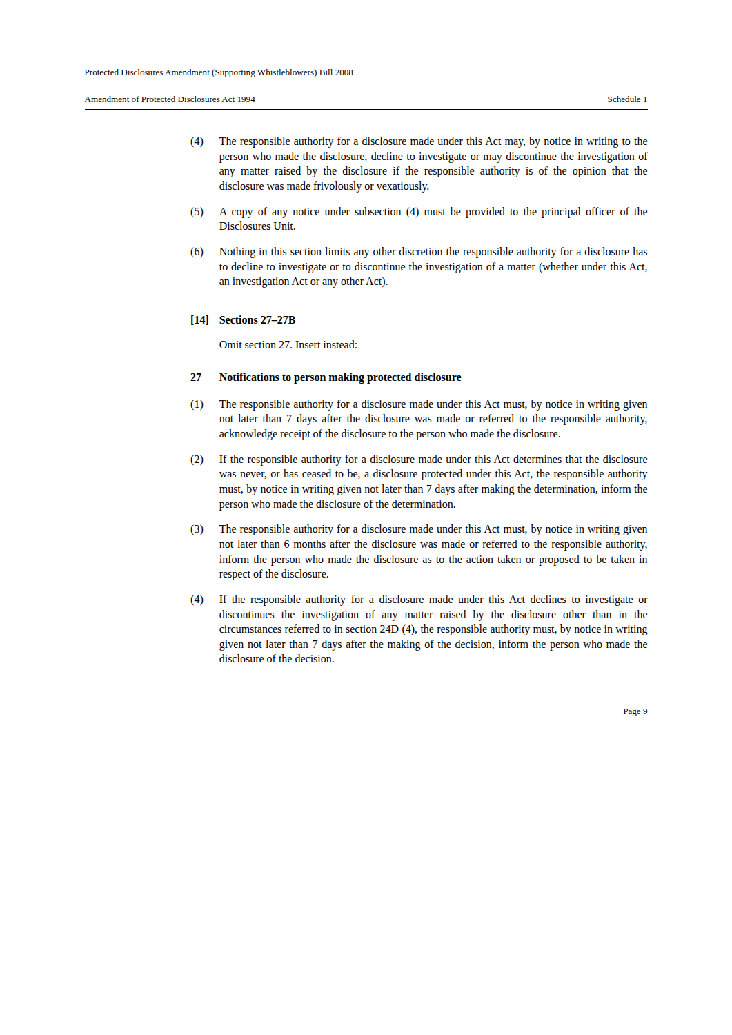Protected Disclosures Amendment (Supporting Whistleblowers) Bill 2008
Amendment of Protected Disclosures Act 1994 Schedule 1
(4) The responsible authority for a disclosure made under this Act may, by notice in writing to the person who made the disclosure, decline to investigate or may discontinue the investigation of any matter raised by the disclosure if the responsible authority is of the opinion that the disclosure was made frivolously or vexatiously.
(5) A copy of any notice under subsection (4) must be provided to the principal officer of the Disclosures Unit.
(6) Nothing in this section limits any other discretion the responsible authority for a disclosure has to decline to investigate or to discontinue the investigation of a matter (whether under this Act, an investigation Act or any other Act).
[14] Sections 27–27B
Omit section 27. Insert instead:
27 Notifications to person making protected disclosure
(1) The responsible authority for a disclosure made under this Act must, by notice in writing given not later than 7 days after the disclosure was made or referred to the responsible authority, acknowledge receipt of the disclosure to the person who made the disclosure.
(2) If the responsible authority for a disclosure made under this Act determines that the disclosure was never, or has ceased to be, a disclosure protected under this Act, the responsible authority must, by notice in writing given not later than 7 days after making the determination, inform the person who made the disclosure of the determination.
(3) The responsible authority for a disclosure made under this Act must, by notice in writing given not later than 6 months after the disclosure was made or referred to the responsible authority, inform the person who made the disclosure as to the action taken or proposed to be taken in respect of the disclosure.
(4) If the responsible authority for a disclosure made under this Act declines to investigate or discontinues the investigation of any matter raised by the disclosure other than in the circumstances referred to in section 24D (4), the responsible authority must, by notice in writing given not later than 7 days after the making of the decision, inform the person who made the disclosure of the decision.
Page 9